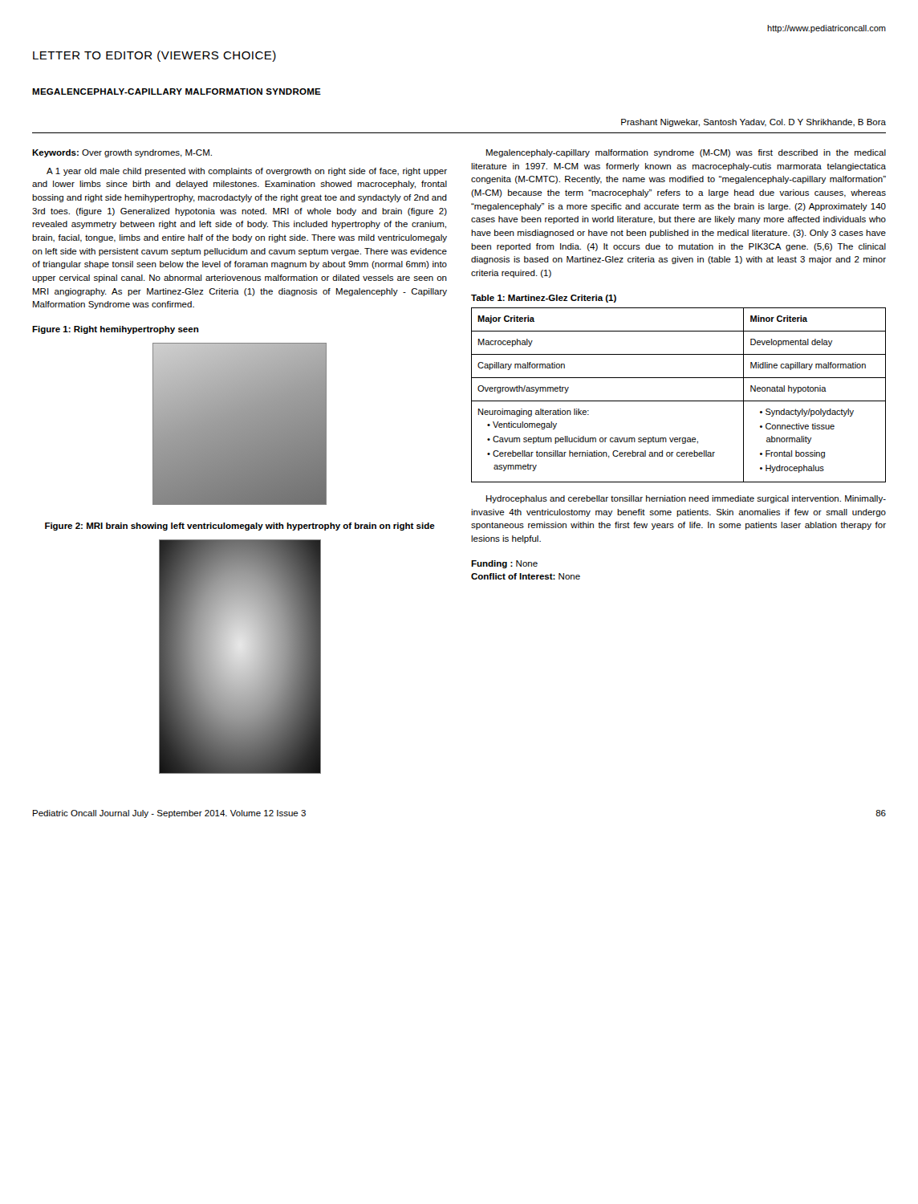http://www.pediatriconcall.com
LETTER TO EDITOR (VIEWERS CHOICE)
MEGALENCEPHALY-CAPILLARY MALFORMATION SYNDROME
Prashant Nigwekar, Santosh Yadav, Col. D Y Shrikhande, B Bora
Keywords: Over growth syndromes, M-CM.
A 1 year old male child presented with complaints of overgrowth on right side of face, right upper and lower limbs since birth and delayed milestones. Examination showed macrocephaly, frontal bossing and right side hemihypertrophy, macrodactyly of the right great toe and syndactyly of 2nd and 3rd toes. (figure 1) Generalized hypotonia was noted. MRI of whole body and brain (figure 2) revealed asymmetry between right and left side of body. This included hypertrophy of the cranium, brain, facial, tongue, limbs and entire half of the body on right side. There was mild ventriculomegaly on left side with persistent cavum septum pellucidum and cavum septum vergae. There was evidence of triangular shape tonsil seen below the level of foraman magnum by about 9mm (normal 6mm) into upper cervical spinal canal. No abnormal arteriovenous malformation or dilated vessels are seen on MRI angiography. As per Martinez-Glez Criteria (1) the diagnosis of Megalencephly - Capillary Malformation Syndrome was confirmed.
Figure 1: Right hemihypertrophy seen
Figure 2: MRI brain showing left ventriculomegaly with hypertrophy of brain on right side
Megalencephaly-capillary malformation syndrome (M-CM) was first described in the medical literature in 1997. M-CM was formerly known as macrocephaly-cutis marmorata telangiectatica congenita (M-CMTC). Recently, the name was modified to “megalencephaly-capillary malformation” (M-CM) because the term “macrocephaly” refers to a large head due various causes, whereas “megalencephaly” is a more specific and accurate term as the brain is large. (2) Approximately 140 cases have been reported in world literature, but there are likely many more affected individuals who have been misdiagnosed or have not been published in the medical literature. (3). Only 3 cases have been reported from India. (4) It occurs due to mutation in the PIK3CA gene. (5,6) The clinical diagnosis is based on Martinez-Glez criteria as given in (table 1) with at least 3 major and 2 minor criteria required. (1)
Table 1: Martinez-Glez Criteria (1)
| Major Criteria | Minor Criteria |
| --- | --- |
| Macrocephaly | Developmental delay |
| Capillary malformation | Midline capillary malformation |
| Overgrowth/asymmetry | Neonatal hypotonia |
| Neuroimaging alteration like: • Venticulomegaly • Cavum septum pellucidum or cavum septum vergae, • Cerebellar tonsillar herniation, Cerebral and or cerebellar asymmetry | • Syndactyly/polydactyly • Connective tissue abnormality • Frontal bossing • Hydrocephalus |
Hydrocephalus and cerebellar tonsillar herniation need immediate surgical intervention. Minimally-invasive 4th ventriculostomy may benefit some patients. Skin anomalies if few or small undergo spontaneous remission within the first few years of life. In some patients laser ablation therapy for lesions is helpful.
Funding : None
Conflict of Interest: None
Pediatric Oncall Journal July - September 2014. Volume 12 Issue 3
86